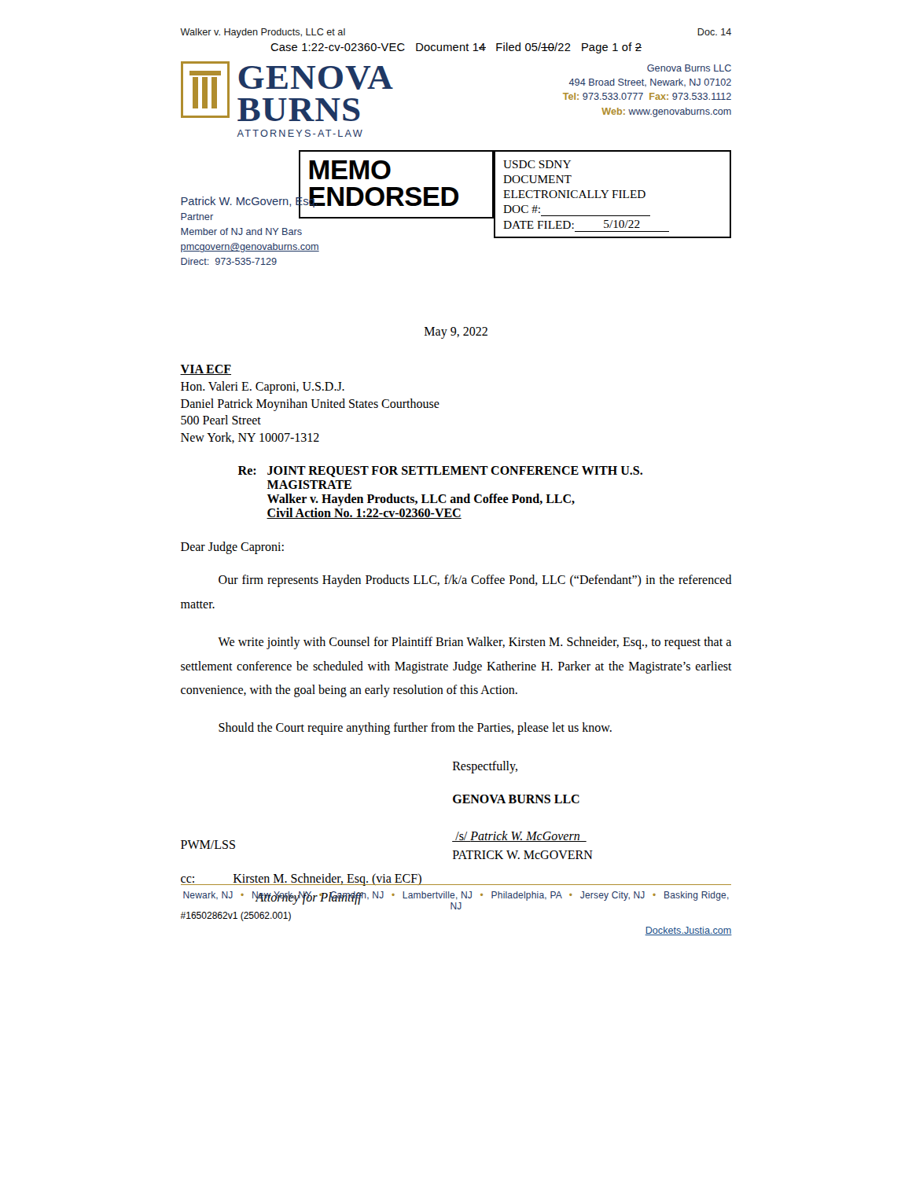Walker v. Hayden Products, LLC et al
Doc. 14
Case 1:22-cv-02360-VEC Document 14 Filed 05/10/22 Page 1 of 2
GENOVA BURNS ATTORNEYS-AT-LAW
Genova Burns LLC
494 Broad Street, Newark, NJ 07102
Tel: 973.533.0777 Fax: 973.533.1112
Web: www.genovaburns.com
MEMO ENDORSED
USDC SDNY
DOCUMENT
ELECTRONICALLY FILED
DOC #:
DATE FILED:5/10/22
Patrick W. McGovern, Esq.
Partner
Member of NJ and NY Bars
pmcgovern@genovaburns.com
Direct: 973-535-7129
May 9, 2022
VIA ECF
Hon. Valeri E. Caproni, U.S.D.J.
Daniel Patrick Moynihan United States Courthouse
500 Pearl Street
New York, NY 10007-1312
| Re: | JOINT REQUEST FOR SETTLEMENT CONFERENCE WITH U.S. MAGISTRATE Walker v. Hayden Products, LLC and Coffee Pond, LLC, Civil Action No. 1:22-cv-02360-VEC |
Dear Judge Caproni:
Our firm represents Hayden Products LLC, f/k/a Coffee Pond, LLC (“Defendant”) in the referenced matter.
We write jointly with Counsel for Plaintiff Brian Walker, Kirsten M. Schneider, Esq., to request that a settlement conference be scheduled with Magistrate Judge Katherine H. Parker at the Magistrate’s earliest convenience, with the goal being an early resolution of this Action.
Should the Court require anything further from the Parties, please let us know.
Respectfully,
GENOVA BURNS LLC
/s/ Patrick W. McGovern
PATRICK W. McGOVERN
PWM/LSS
cc: Kirsten M. Schneider, Esq. (via ECF)
Attorney for Plaintiff
#16502862v1 (25062.001)
Newark, NJ • New York, NY • Camden, NJ • Lambertville, NJ • Philadelphia, PA • Jersey City, NJ • Basking Ridge, NJ
Dockets.Justia.com